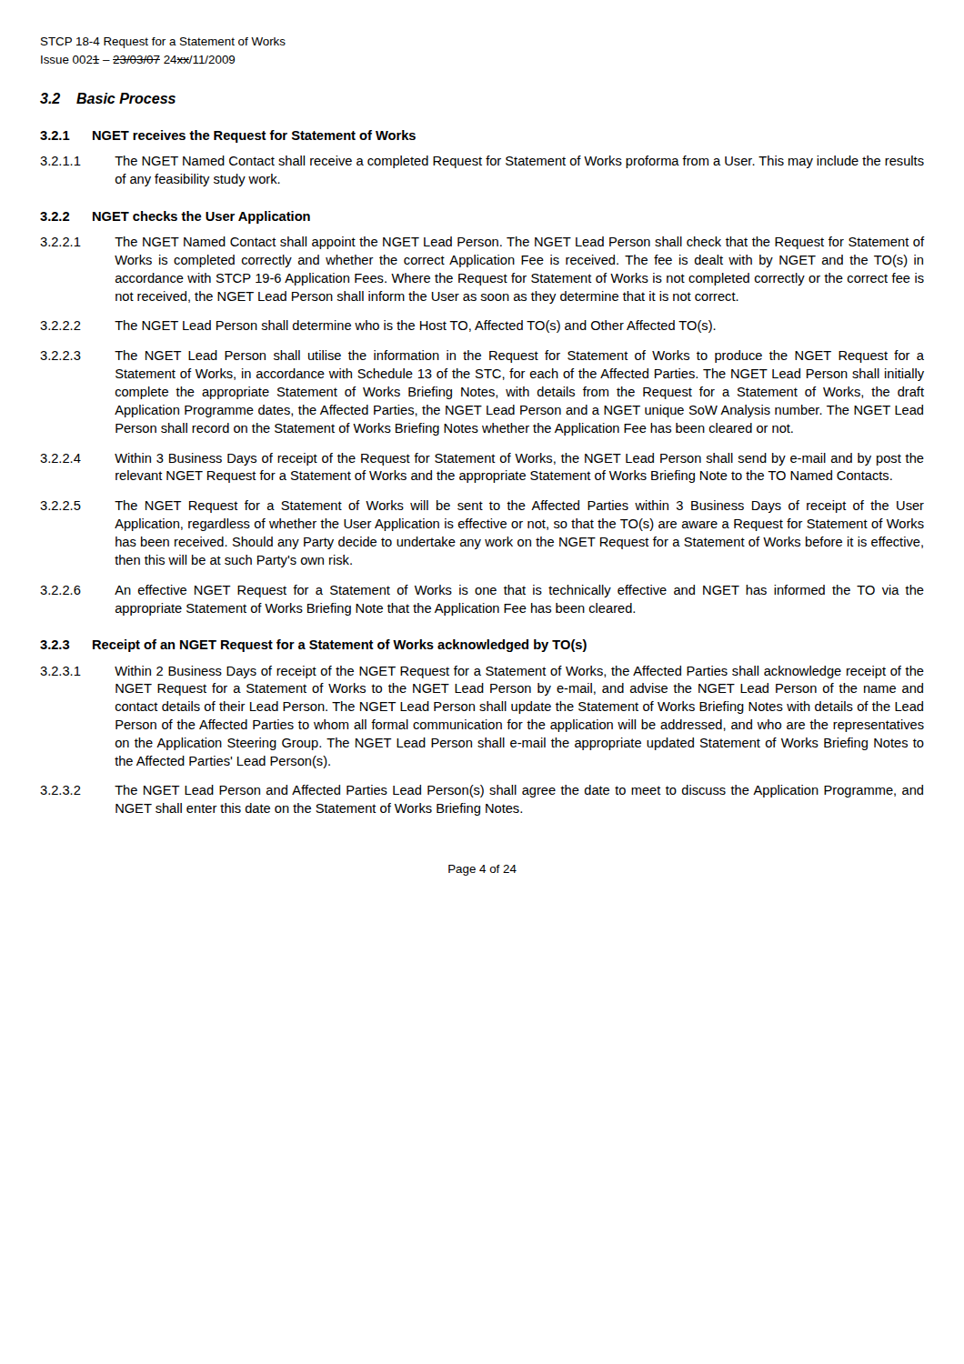STCP 18-4 Request for a Statement of Works
Issue 0021 – 23/03/07 24xx/11/2009
3.2 Basic Process
3.2.1 NGET receives the Request for Statement of Works
3.2.1.1
The NGET Named Contact shall receive a completed Request for Statement of Works proforma from a User. This may include the results of any feasibility study work.
3.2.2 NGET checks the User Application
3.2.2.1
The NGET Named Contact shall appoint the NGET Lead Person. The NGET Lead Person shall check that the Request for Statement of Works is completed correctly and whether the correct Application Fee is received. The fee is dealt with by NGET and the TO(s) in accordance with STCP 19-6 Application Fees. Where the Request for Statement of Works is not completed correctly or the correct fee is not received, the NGET Lead Person shall inform the User as soon as they determine that it is not correct.
3.2.2.2
The NGET Lead Person shall determine who is the Host TO, Affected TO(s) and Other Affected TO(s).
3.2.2.3
The NGET Lead Person shall utilise the information in the Request for Statement of Works to produce the NGET Request for a Statement of Works, in accordance with Schedule 13 of the STC, for each of the Affected Parties. The NGET Lead Person shall initially complete the appropriate Statement of Works Briefing Notes, with details from the Request for a Statement of Works, the draft Application Programme dates, the Affected Parties, the NGET Lead Person and a NGET unique SoW Analysis number. The NGET Lead Person shall record on the Statement of Works Briefing Notes whether the Application Fee has been cleared or not.
3.2.2.4
Within 3 Business Days of receipt of the Request for Statement of Works, the NGET Lead Person shall send by e-mail and by post the relevant NGET Request for a Statement of Works and the appropriate Statement of Works Briefing Note to the TO Named Contacts.
3.2.2.5
The NGET Request for a Statement of Works will be sent to the Affected Parties within 3 Business Days of receipt of the User Application, regardless of whether the User Application is effective or not, so that the TO(s) are aware a Request for Statement of Works has been received. Should any Party decide to undertake any work on the NGET Request for a Statement of Works before it is effective, then this will be at such Party's own risk.
3.2.2.6
An effective NGET Request for a Statement of Works is one that is technically effective and NGET has informed the TO via the appropriate Statement of Works Briefing Note that the Application Fee has been cleared.
3.2.3 Receipt of an NGET Request for a Statement of Works acknowledged by TO(s)
3.2.3.1
Within 2 Business Days of receipt of the NGET Request for a Statement of Works, the Affected Parties shall acknowledge receipt of the NGET Request for a Statement of Works to the NGET Lead Person by e-mail, and advise the NGET Lead Person of the name and contact details of their Lead Person. The NGET Lead Person shall update the Statement of Works Briefing Notes with details of the Lead Person of the Affected Parties to whom all formal communication for the application will be addressed, and who are the representatives on the Application Steering Group. The NGET Lead Person shall e-mail the appropriate updated Statement of Works Briefing Notes to the Affected Parties' Lead Person(s).
3.2.3.2
The NGET Lead Person and Affected Parties Lead Person(s) shall agree the date to meet to discuss the Application Programme, and NGET shall enter this date on the Statement of Works Briefing Notes.
Page 4 of 24